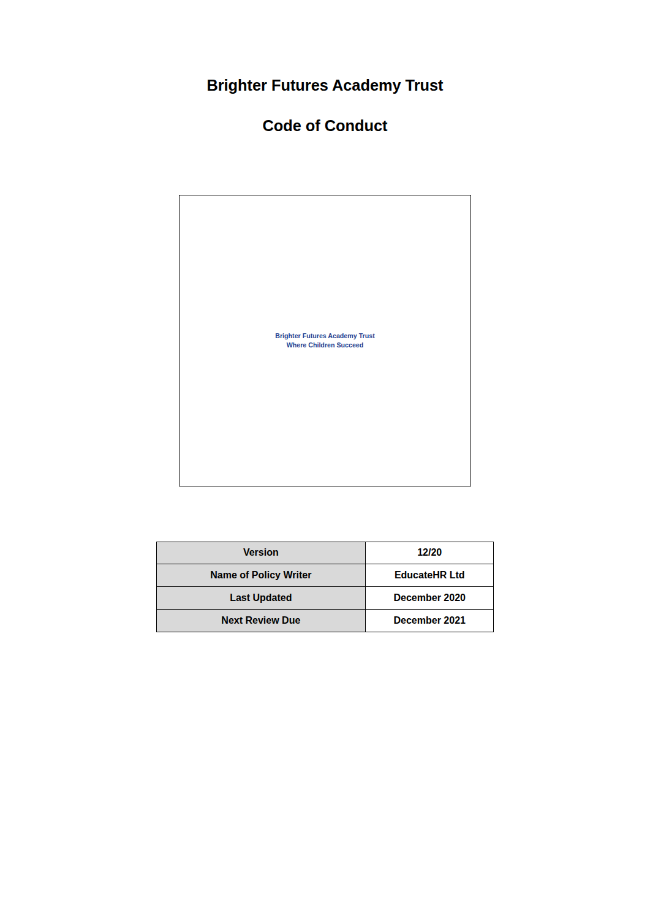Brighter Futures Academy Trust Code of Conduct
Brighter Futures Academy Trust
Where Children Succeed
| Version | 12/20 |
| Name of Policy Writer | EducateHR Ltd |
| Last Updated | December 2020 |
| Next Review Due | December 2021 |